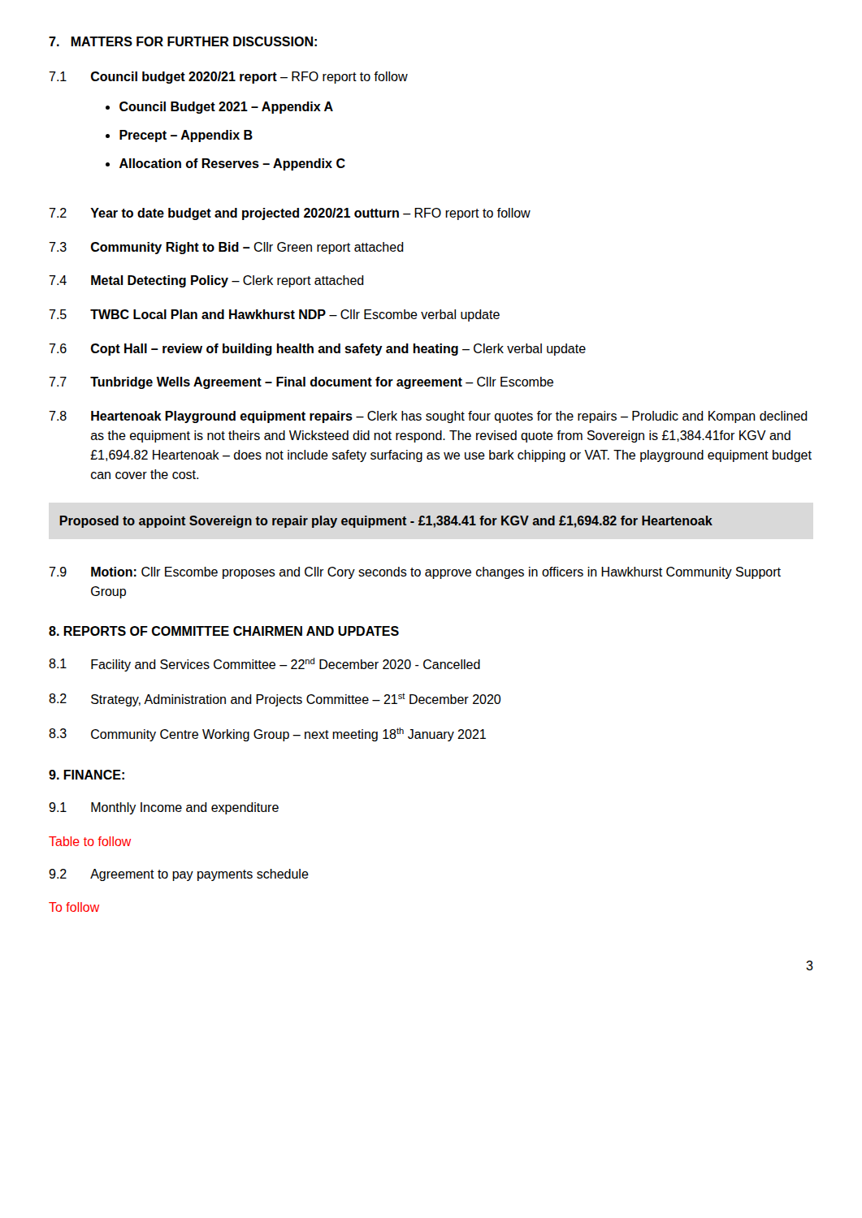7. MATTERS FOR FURTHER DISCUSSION:
7.1
Council budget 2020/21 report – RFO report to follow
Council Budget 2021 – Appendix A
Precept – Appendix B
Allocation of Reserves – Appendix C
7.2
Year to date budget and projected 2020/21 outturn – RFO report to follow
7.3
Community Right to Bid – Cllr Green report attached
7.4
Metal Detecting Policy – Clerk report attached
7.5
TWBC Local Plan and Hawkhurst NDP – Cllr Escombe verbal update
7.6
Copt Hall – review of building health and safety and heating – Clerk verbal update
7.7
Tunbridge Wells Agreement – Final document for agreement – Cllr Escombe
7.8
Heartenoak Playground equipment repairs – Clerk has sought four quotes for the repairs – Proludic and Kompan declined as the equipment is not theirs and Wicksteed did not respond. The revised quote from Sovereign is £1,384.41for KGV and £1,694.82 Heartenoak – does not include safety surfacing as we use bark chipping or VAT. The playground equipment budget can cover the cost.
Proposed to appoint Sovereign to repair play equipment - £1,384.41 for KGV and £1,694.82 for Heartenoak
7.9
Motion: Cllr Escombe proposes and Cllr Cory seconds to approve changes in officers in Hawkhurst Community Support Group
8. REPORTS OF COMMITTEE CHAIRMEN AND UPDATES
8.1
Facility and Services Committee – 22nd December 2020 - Cancelled
8.2
Strategy, Administration and Projects Committee – 21st December 2020
8.3
Community Centre Working Group – next meeting 18th January 2021
9. FINANCE:
9.1
Monthly Income and expenditure
Table to follow
9.2
Agreement to pay payments schedule
To follow
3